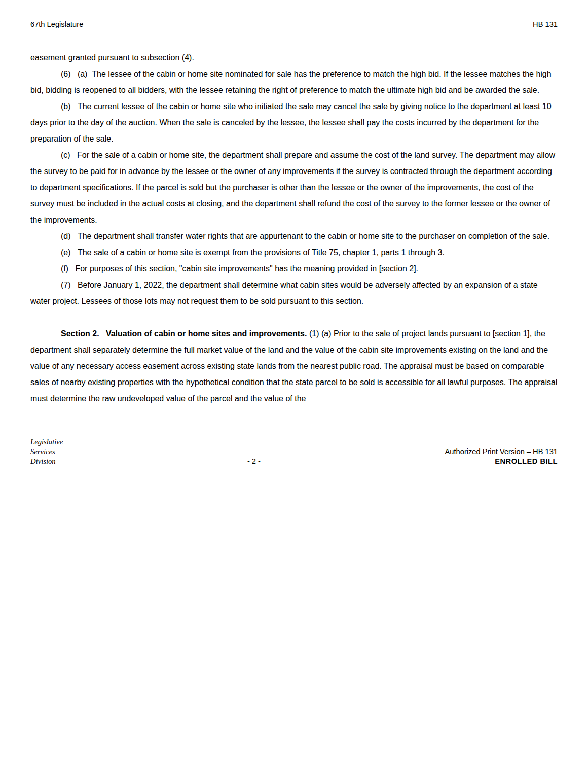67th Legislature
HB 131
easement granted pursuant to subsection (4).
(6) (a) The lessee of the cabin or home site nominated for sale has the preference to match the high bid. If the lessee matches the high bid, bidding is reopened to all bidders, with the lessee retaining the right of preference to match the ultimate high bid and be awarded the sale.
(b) The current lessee of the cabin or home site who initiated the sale may cancel the sale by giving notice to the department at least 10 days prior to the day of the auction. When the sale is canceled by the lessee, the lessee shall pay the costs incurred by the department for the preparation of the sale.
(c) For the sale of a cabin or home site, the department shall prepare and assume the cost of the land survey. The department may allow the survey to be paid for in advance by the lessee or the owner of any improvements if the survey is contracted through the department according to department specifications. If the parcel is sold but the purchaser is other than the lessee or the owner of the improvements, the cost of the survey must be included in the actual costs at closing, and the department shall refund the cost of the survey to the former lessee or the owner of the improvements.
(d) The department shall transfer water rights that are appurtenant to the cabin or home site to the purchaser on completion of the sale.
(e) The sale of a cabin or home site is exempt from the provisions of Title 75, chapter 1, parts 1 through 3.
(f) For purposes of this section, "cabin site improvements" has the meaning provided in [section 2].
(7) Before January 1, 2022, the department shall determine what cabin sites would be adversely affected by an expansion of a state water project. Lessees of those lots may not request them to be sold pursuant to this section.
Section 2. Valuation of cabin or home sites and improvements. (1) (a) Prior to the sale of project lands pursuant to [section 1], the department shall separately determine the full market value of the land and the value of the cabin site improvements existing on the land and the value of any necessary access easement across existing state lands from the nearest public road. The appraisal must be based on comparable sales of nearby existing properties with the hypothetical condition that the state parcel to be sold is accessible for all lawful purposes. The appraisal must determine the raw undeveloped value of the parcel and the value of the
Legislative Services Division
- 2 -
Authorized Print Version – HB 131
ENROLLED BILL